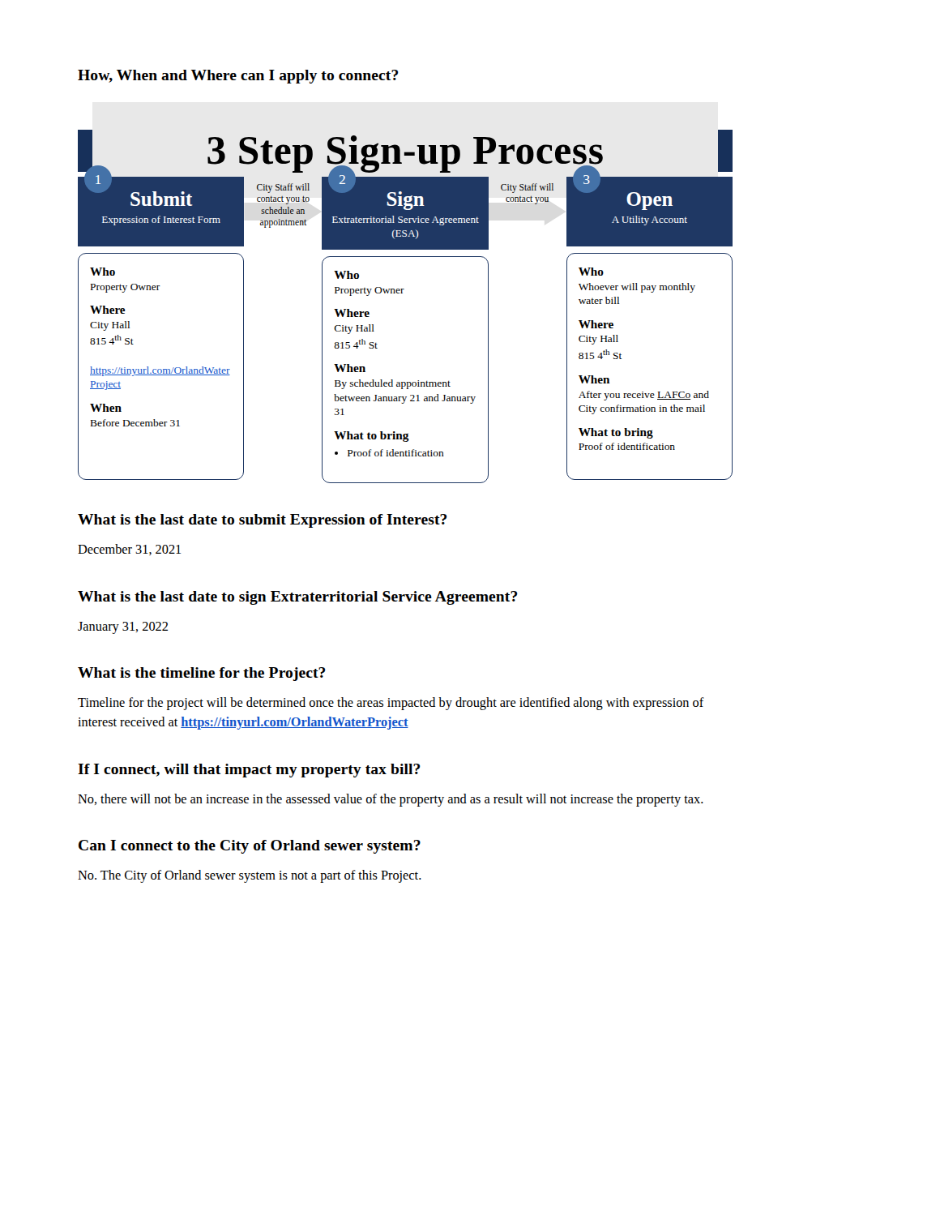How, When and Where can I apply to connect?
3 Step Sign-up Process
1
Submit
Expression of Interest Form
Who Property Owner Where City Hall
815 4th St
https://tinyurl.com/OrlandWater Project When Before December 31
City Staff will contact you to schedule an appointment
2
Sign
Extraterritorial Service Agreement (ESA)
Who Property Owner Where City Hall
815 4th St When By scheduled appointment between January 21 and January 31 What to bring
Proof of identification
City Staff will contact you
3
Open
A Utility Account
Who Whoever will pay monthly water bill Where City Hall
815 4th St When After you receive LAFCo and City confirmation in the mail What to bring Proof of identification
What is the last date to submit Expression of Interest?
December 31, 2021
What is the last date to sign Extraterritorial Service Agreement?
January 31, 2022
What is the timeline for the Project?
Timeline for the project will be determined once the areas impacted by drought are identified along with expression of interest received at https://tinyurl.com/OrlandWaterProject
If I connect, will that impact my property tax bill?
No, there will not be an increase in the assessed value of the property and as a result will not increase the property tax.
Can I connect to the City of Orland sewer system?
No. The City of Orland sewer system is not a part of this Project.